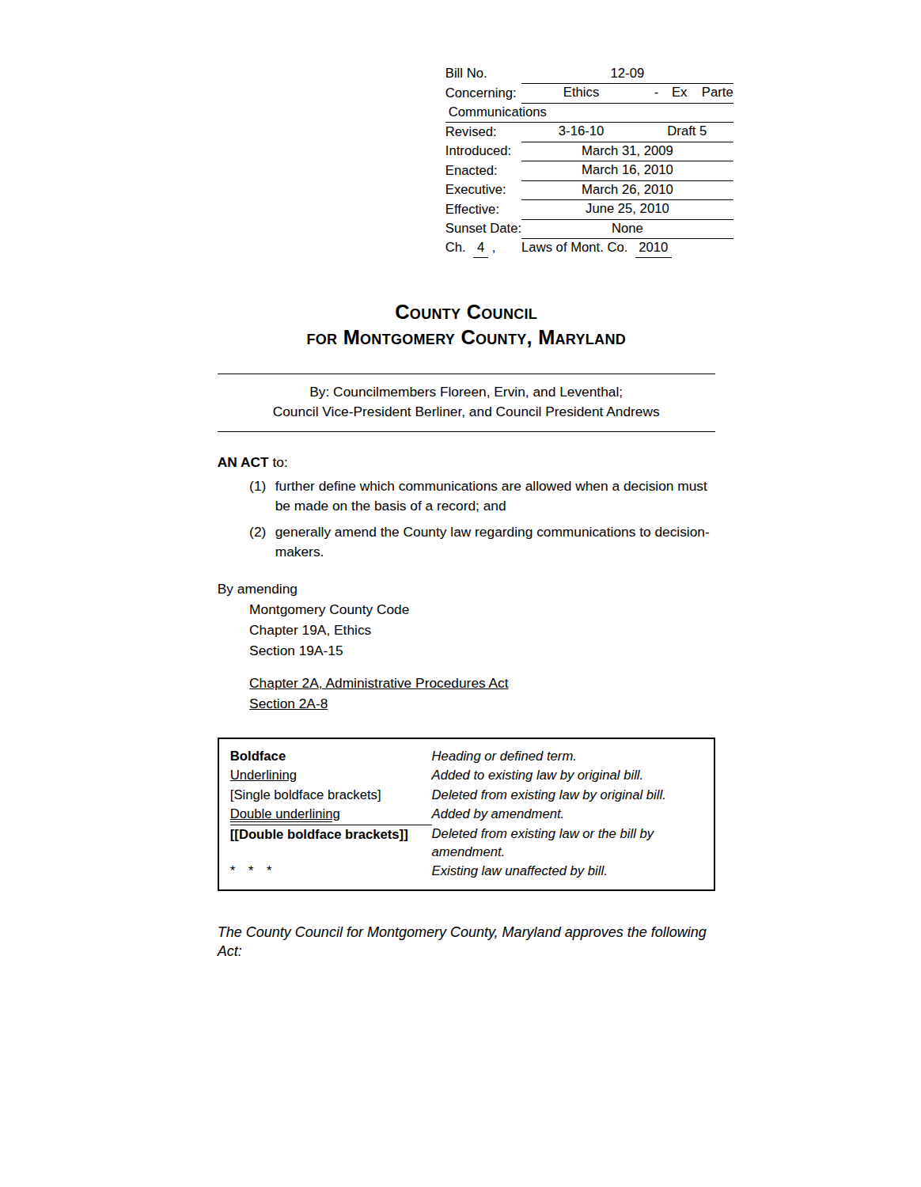| Bill No. | 12-09 |
| Concerning: | Ethics | - | Ex Parte |
| Communications |
| Revised: | 3-16-10 | Draft 5 |
| Introduced: | March 31, 2009 |
| Enacted: | March 16, 2010 |
| Executive: | March 26, 2010 |
| Effective: | June 25, 2010 |
| Sunset Date: | None |
| Ch. 4 , | Laws of Mont. Co. 2010 | |
County Council for Montgomery County, Maryland
By: Councilmembers Floreen, Ervin, and Leventhal;
Council Vice-President Berliner, and Council President Andrews
AN ACT to:
(1) further define which communications are allowed when a decision must be made on the basis of a record; and
(2) generally amend the County law regarding communications to decision-makers.
By amending
Montgomery County Code
Chapter 19A, Ethics
Section 19A-15
Chapter 2A, Administrative Procedures Act
Section 2A-8
| Boldface | Heading or defined term. |
| Underlining | Added to existing law by original bill. |
| [Single boldface brackets] | Deleted from existing law by original bill. |
| Double underlining | Added by amendment. |
| [[Double boldface brackets]] | Deleted from existing law or the bill by amendment. |
| * * * | Existing law unaffected by bill. |
The County Council for Montgomery County, Maryland approves the following Act: